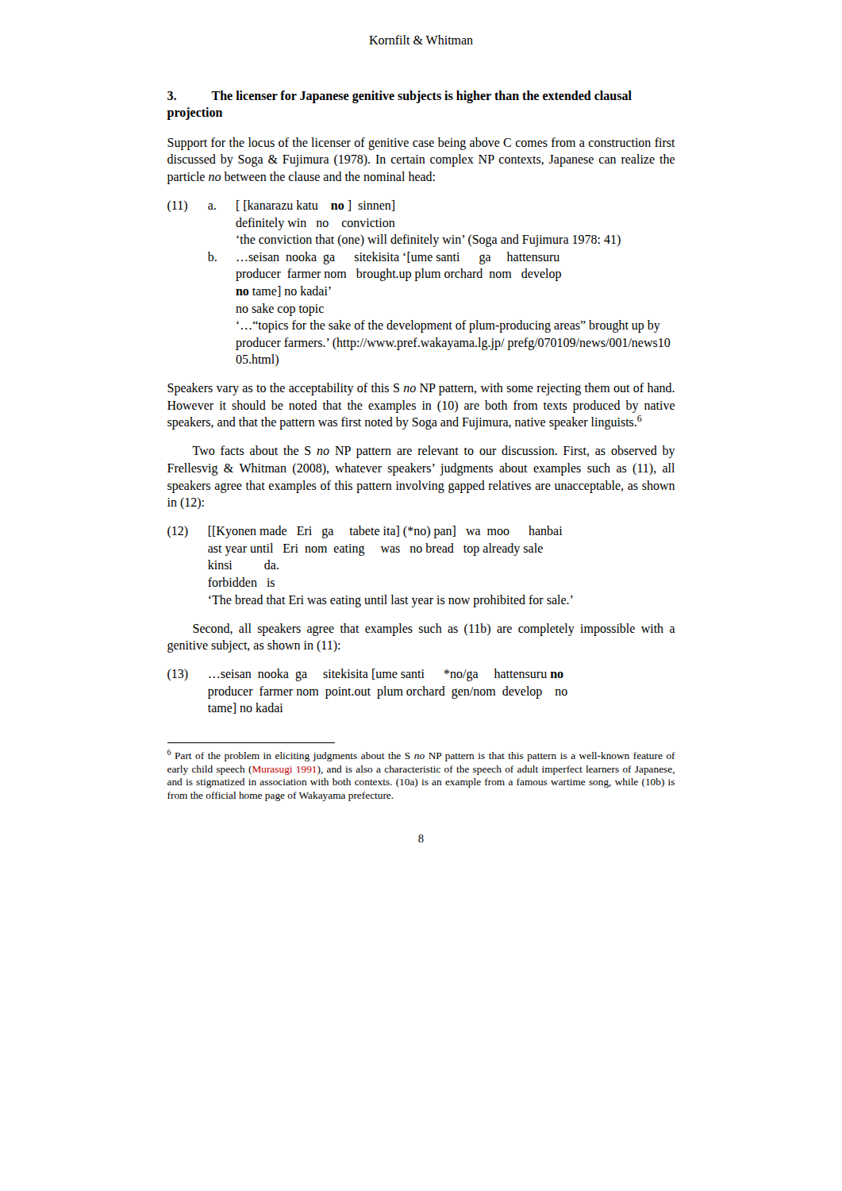Kornfilt & Whitman
3. The licenser for Japanese genitive subjects is higher than the extended clausal projection
Support for the locus of the licenser of genitive case being above C comes from a construction first discussed by Soga & Fujimura (1978). In certain complex NP contexts, Japanese can realize the particle no between the clause and the nominal head:
| (11) | a. | [ [kanarazu katu no ] sinnen] definitely win no conviction ‘the conviction that (one) will definitely win’ (Soga and Fujimura 1978: 41) |
| | b. | …seisan nooka ga sitekisita ‘[ume santi ga hattensuru producer farmer nom brought.up plum orchard nom develop no tame] no kadai’ no sake cop topic ‘…“topics for the sake of the development of plum-producing areas” brought up by producer farmers.’ ( http://www.pref.wakayama.lg.jp/ prefg/070109/news/001/news1005.html ) |
Speakers vary as to the acceptability of this S no NP pattern, with some rejecting them out of hand. However it should be noted that the examples in (10) are both from texts produced by native speakers, and that the pattern was first noted by Soga and Fujimura, native speaker linguists.6
Two facts about the S no NP pattern are relevant to our discussion. First, as observed by Frellesvig & Whitman (2008), whatever speakers’ judgments about examples such as (11), all speakers agree that examples of this pattern involving gapped relatives are unacceptable, as shown in (12):
| (12) | [[Kyonen made Eri ga tabete ita] (*no) pan] wa moo hanbai ast year until Eri nom eating was no bread top already sale kinsi da. forbidden is ‘The bread that Eri was eating until last year is now prohibited for sale.’ |
Second, all speakers agree that examples such as (11b) are completely impossible with a genitive subject, as shown in (11):
| (13) | …seisan nooka ga sitekisita [ume santi *no/ga hattensuru no producer farmer nom point.out plum orchard gen/nom develop no tame] no kadai |
6 Part of the problem in eliciting judgments about the S no NP pattern is that this pattern is a well-known feature of early child speech (Murasugi 1991), and is also a characteristic of the speech of adult imperfect learners of Japanese, and is stigmatized in association with both contexts. (10a) is an example from a famous wartime song, while (10b) is from the official home page of Wakayama prefecture.
8